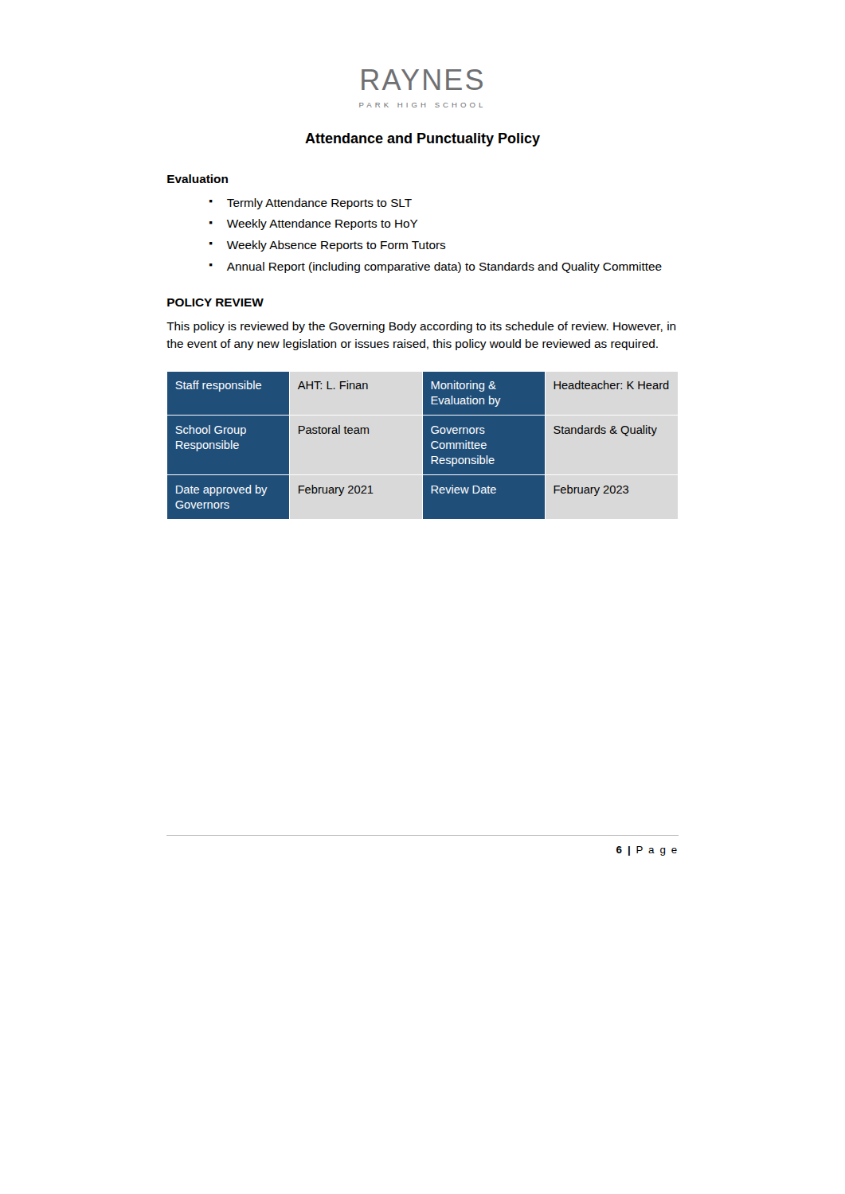RAYNES
PARK HIGH SCHOOL
Attendance and Punctuality Policy
Evaluation
Termly Attendance Reports to SLT
Weekly Attendance Reports to HoY
Weekly Absence Reports to Form Tutors
Annual Report (including comparative data) to Standards and Quality Committee
POLICY REVIEW
This policy is reviewed by the Governing Body according to its schedule of review. However, in the event of any new legislation or issues raised, this policy would be reviewed as required.
| Staff responsible | AHT: L. Finan | Monitoring & Evaluation by | Headteacher: K Heard |
| School Group Responsible | Pastoral team | Governors Committee Responsible | Standards & Quality |
| Date approved by Governors | February 2021 | Review Date | February 2023 |
6 | P a g e